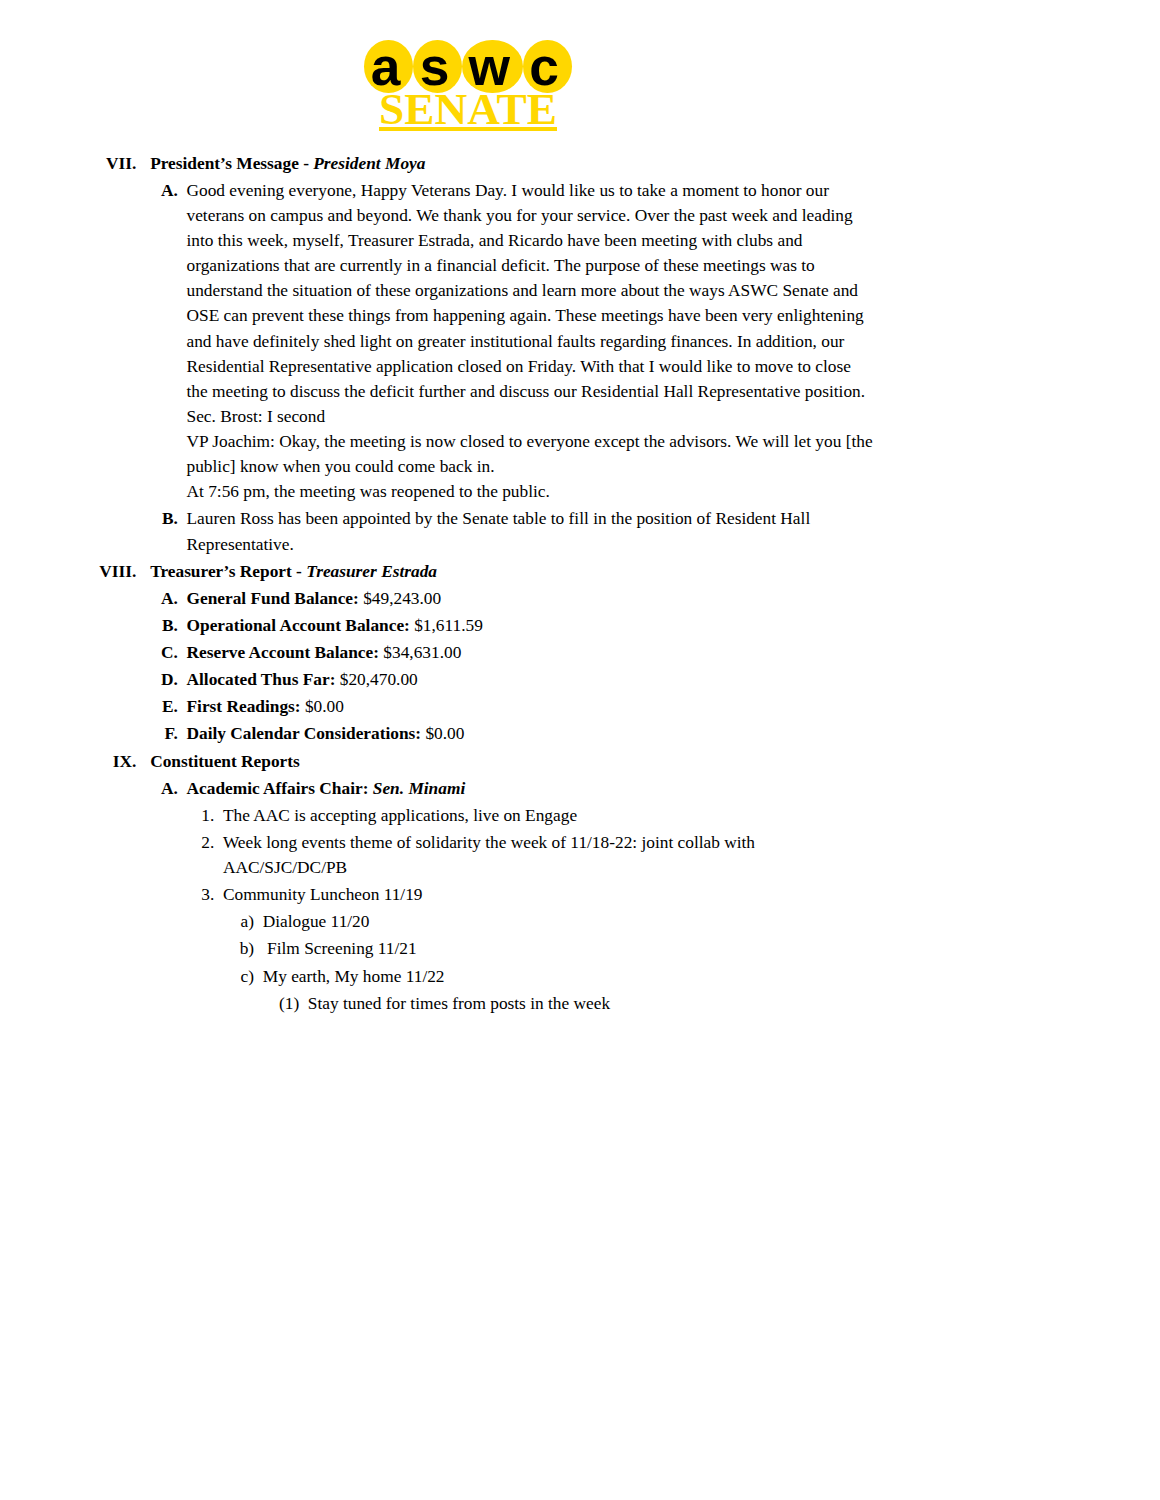aswc
SENATE
President’s Message - President Moya
Good evening everyone, Happy Veterans Day. I would like us to take a moment to honor our veterans on campus and beyond. We thank you for your service. Over the past week and leading into this week, myself, Treasurer Estrada, and Ricardo have been meeting with clubs and organizations that are currently in a financial deficit. The purpose of these meetings was to understand the situation of these organizations and learn more about the ways ASWC Senate and OSE can prevent these things from happening again. These meetings have been very enlightening and have definitely shed light on greater institutional faults regarding finances. In addition, our Residential Representative application closed on Friday. With that I would like to move to close the meeting to discuss the deficit further and discuss our Residential Hall Representative position.
Sec. Brost: I second
VP Joachim: Okay, the meeting is now closed to everyone except the advisors. We will let you [the public] know when you could come back in.
At 7:56 pm, the meeting was reopened to the public.
Lauren Ross has been appointed by the Senate table to fill in the position of Resident Hall Representative.
Treasurer’s Report - Treasurer Estrada
General Fund Balance: $49,243.00
Operational Account Balance: $1,611.59
Reserve Account Balance: $34,631.00
Allocated Thus Far: $20,470.00
First Readings: $0.00
Daily Calendar Considerations: $0.00
Constituent Reports
Academic Affairs Chair: Sen. Minami
The AAC is accepting applications, live on Engage
Week long events theme of solidarity the week of 11/18-22: joint collab with AAC/SJC/DC/PB
Community Luncheon 11/19
Dialogue 11/20
Film Screening 11/21
My earth, My home 11/22
Stay tuned for times from posts in the week